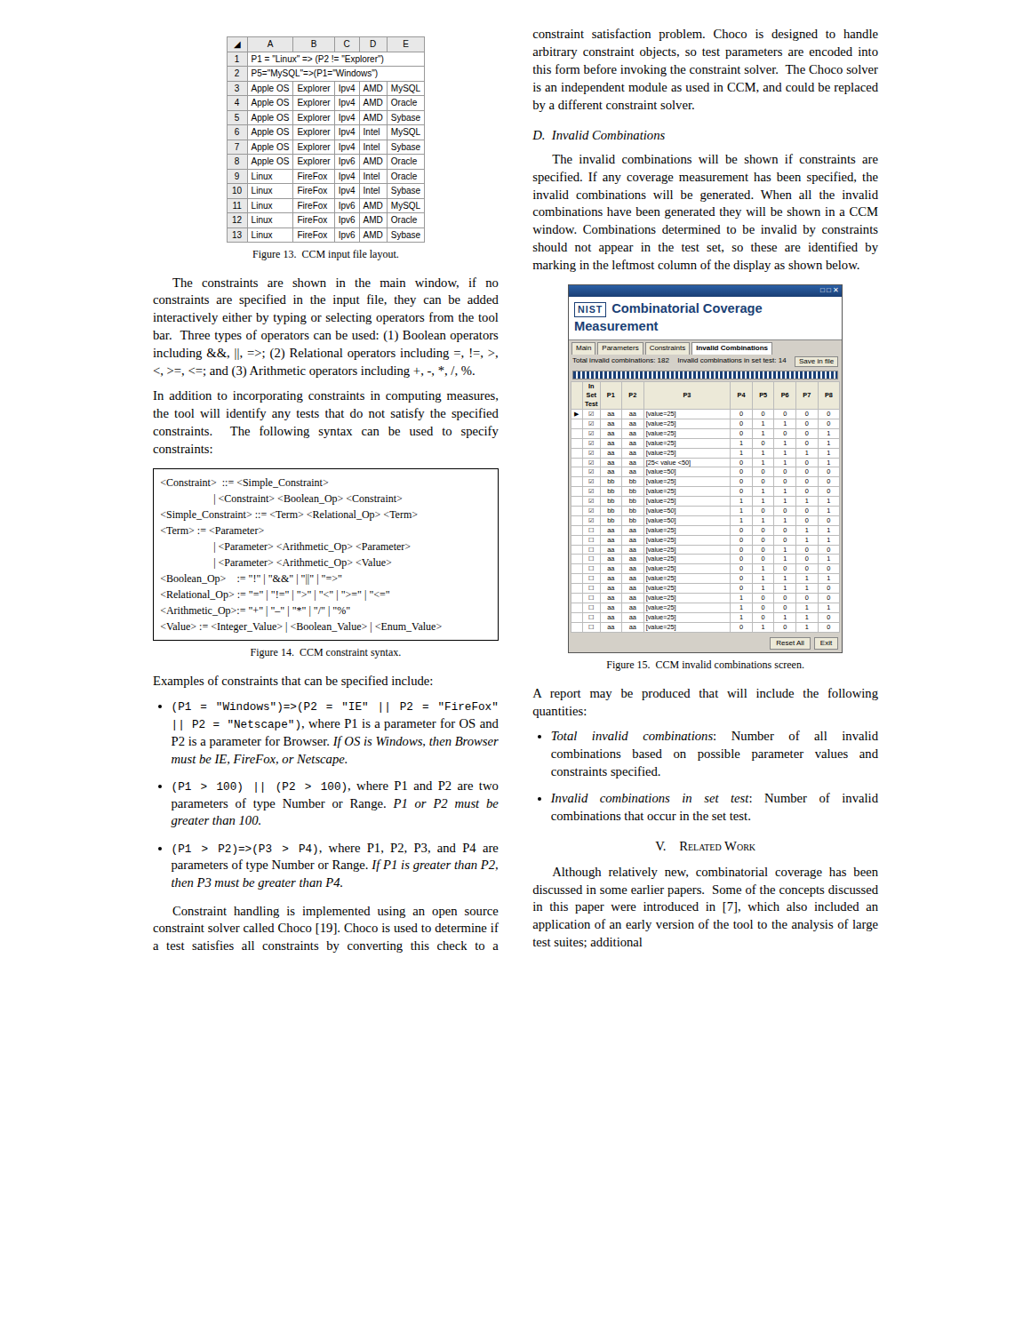| ◢ | A | B | C | D | E |
| --- | --- | --- | --- | --- | --- |
| 1 | P1 = "Linux" => (P2 != "Explorer") |
| 2 | P5="MySQL"=>(P1="Windows") |
| 3 | Apple OS | Explorer | Ipv4 | AMD | MySQL |
| 4 | Apple OS | Explorer | Ipv4 | AMD | Oracle |
| 5 | Apple OS | Explorer | Ipv4 | AMD | Sybase |
| 6 | Apple OS | Explorer | Ipv4 | Intel | MySQL |
| 7 | Apple OS | Explorer | Ipv4 | Intel | Sybase |
| 8 | Apple OS | Explorer | Ipv6 | AMD | Oracle |
| 9 | Linux | FireFox | Ipv4 | Intel | Oracle |
| 10 | Linux | FireFox | Ipv4 | Intel | Sybase |
| 11 | Linux | FireFox | Ipv6 | AMD | MySQL |
| 12 | Linux | FireFox | Ipv6 | AMD | Oracle |
| 13 | Linux | FireFox | Ipv6 | AMD | Sybase |
Figure 13. CCM input file layout.
The constraints are shown in the main window, if no constraints are specified in the input file, they can be added interactively either by typing or selecting operators from the tool bar. Three types of operators can be used: (1) Boolean operators including &&, ||, =>; (2) Relational operators including =, !=, >, <, >=, <=; and (3) Arithmetic operators including +, -, *, /, %.
In addition to incorporating constraints in computing measures, the tool will identify any tests that do not satisfy the specified constraints. The following syntax can be used to specify constraints:
<Constraint> ::= <Simple_Constraint>
| <Constraint> <Boolean_Op> <Constraint> <Simple_Constraint> ::= <Term> <Relational_Op> <Term>
<Term> := <Parameter>
| <Parameter> <Arithmetic_Op> <Parameter> | <Parameter> <Arithmetic_Op> <Value> <Boolean_Op> := "!" | "&&" | "||" | "=>"
<Relational_Op> := "=" | "!=" | ">" | "<" | ">=" | "<="
<Arithmetic_Op>:= "+" | "–" | "*" | "/" | "%"
<Value> := <Integer_Value> | <Boolean_Value> | <Enum_Value>
Figure 14. CCM constraint syntax.
Examples of constraints that can be specified include:
(P1 = "Windows")=>(P2 = "IE" || P2 = "FireFox" || P2 = "Netscape"), where P1 is a parameter for OS and P2 is a parameter for Browser. If OS is Windows, then Browser must be IE, FireFox, or Netscape.
(P1 > 100) || (P2 > 100), where P1 and P2 are two parameters of type Number or Range. P1 or P2 must be greater than 100.
(P1 > P2)=>(P3 > P4), where P1, P2, P3, and P4 are parameters of type Number or Range. If P1 is greater than P2, then P3 must be greater than P4.
Constraint handling is implemented using an open source constraint solver called Choco [19]. Choco is used to determine if a test satisfies all constraints by converting this check to a constraint satisfaction problem. Choco is designed to handle arbitrary constraint objects, so test parameters are encoded into this form before invoking the constraint solver. The Choco solver is an independent module as used in CCM, and could be replaced by a different constraint solver.
D. Invalid Combinations
The invalid combinations will be shown if constraints are specified. If any coverage measurement has been specified, the invalid combinations will be generated. When all the invalid combinations have been generated they will be shown in a CCM window. Combinations determined to be invalid by constraints should not appear in the test set, so these are identified by marking in the leftmost column of the display as shown below.
□ □ ✕
NISTCombinatorial Coverage Measurement
Main Parameters Constraints Invalid Combinations
Total invalid combinations: 182 Invalid combinations in set test: 14 Save in file
| | In Set Test | P1 | P2 | P3 | P4 | P5 | P6 | P7 | P8 |
| --- | --- | --- | --- | --- | --- | --- | --- | --- | --- |
| ▶ | ☑ | aa | aa | [value=25] | 0 | 0 | 0 | 0 | 0 |
| | ☑ | aa | aa | [value=25] | 0 | 1 | 1 | 0 | 0 |
| | ☑ | aa | aa | [value=25] | 0 | 1 | 0 | 0 | 1 |
| | ☑ | aa | aa | [value=25] | 1 | 0 | 1 | 0 | 1 |
| | ☑ | aa | aa | [value=25] | 1 | 1 | 1 | 1 | 1 |
| | ☑ | aa | aa | [25< value <50] | 0 | 1 | 1 | 0 | 1 |
| | ☑ | aa | aa | [value=50] | 0 | 0 | 0 | 0 | 0 |
| | ☑ | bb | bb | [value=25] | 0 | 0 | 0 | 0 | 0 |
| | ☑ | bb | bb | [value=25] | 0 | 1 | 1 | 0 | 0 |
| | ☑ | bb | bb | [value=25] | 1 | 1 | 1 | 1 | 1 |
| | ☑ | bb | bb | [value=50] | 1 | 0 | 0 | 0 | 1 |
| | ☑ | bb | bb | [value=50] | 1 | 1 | 1 | 0 | 0 |
| | ☐ | aa | aa | [value=25] | 0 | 0 | 0 | 1 | 1 |
| | ☐ | aa | aa | [value=25] | 0 | 0 | 0 | 1 | 1 |
| | ☐ | aa | aa | [value=25] | 0 | 0 | 1 | 0 | 0 |
| | ☐ | aa | aa | [value=25] | 0 | 0 | 1 | 0 | 1 |
| | ☐ | aa | aa | [value=25] | 0 | 1 | 0 | 0 | 0 |
| | ☐ | aa | aa | [value=25] | 0 | 1 | 1 | 1 | 1 |
| | ☐ | aa | aa | [value=25] | 0 | 1 | 1 | 1 | 0 |
| | ☐ | aa | aa | [value=25] | 1 | 0 | 0 | 0 | 0 |
| | ☐ | aa | aa | [value=25] | 1 | 0 | 0 | 1 | 1 |
| | ☐ | aa | aa | [value=25] | 1 | 0 | 1 | 1 | 0 |
| | ☐ | aa | aa | [value=25] | 0 | 1 | 0 | 1 | 0 |
Reset All Exit
Figure 15. CCM invalid combinations screen.
A report may be produced that will include the following quantities:
Total invalid combinations: Number of all invalid combinations based on possible parameter values and constraints specified.
Invalid combinations in set test: Number of invalid combinations that occur in the set test.
V. Related Work
Although relatively new, combinatorial coverage has been discussed in some earlier papers. Some of the concepts discussed in this paper were introduced in [7], which also included an application of an early version of the tool to the analysis of large test suites; additional